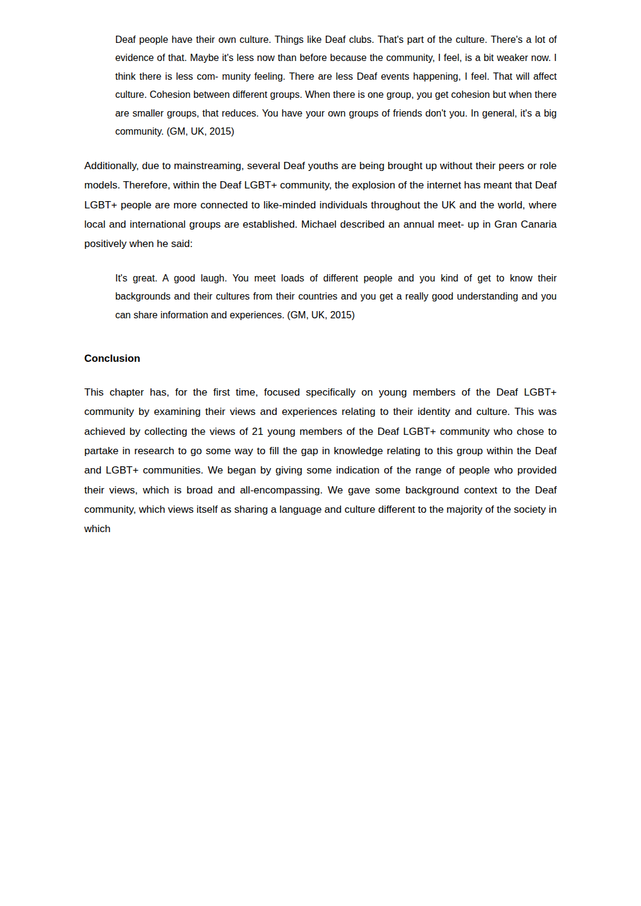Deaf people have their own culture. Things like Deaf clubs. That's part of the culture. There's a lot of evidence of that. Maybe it's less now than before because the community, I feel, is a bit weaker now. I think there is less com- munity feeling. There are less Deaf events happening, I feel. That will affect culture. Cohesion between different groups. When there is one group, you get cohesion but when there are smaller groups, that reduces. You have your own groups of friends don't you. In general, it's a big community. (GM, UK, 2015)
Additionally, due to mainstreaming, several Deaf youths are being brought up without their peers or role models. Therefore, within the Deaf LGBT+ community, the explosion of the internet has meant that Deaf LGBT+ people are more connected to like-minded individuals throughout the UK and the world, where local and international groups are established. Michael described an annual meet- up in Gran Canaria positively when he said:
It's great. A good laugh. You meet loads of different people and you kind of get to know their backgrounds and their cultures from their countries and you get a really good understanding and you can share information and experiences. (GM, UK, 2015)
Conclusion
This chapter has, for the first time, focused specifically on young members of the Deaf LGBT+ community by examining their views and experiences relating to their identity and culture. This was achieved by collecting the views of 21 young members of the Deaf LGBT+ community who chose to partake in research to go some way to fill the gap in knowledge relating to this group within the Deaf and LGBT+ communities. We began by giving some indication of the range of people who provided their views, which is broad and all-encompassing. We gave some background context to the Deaf community, which views itself as sharing a language and culture different to the majority of the society in which